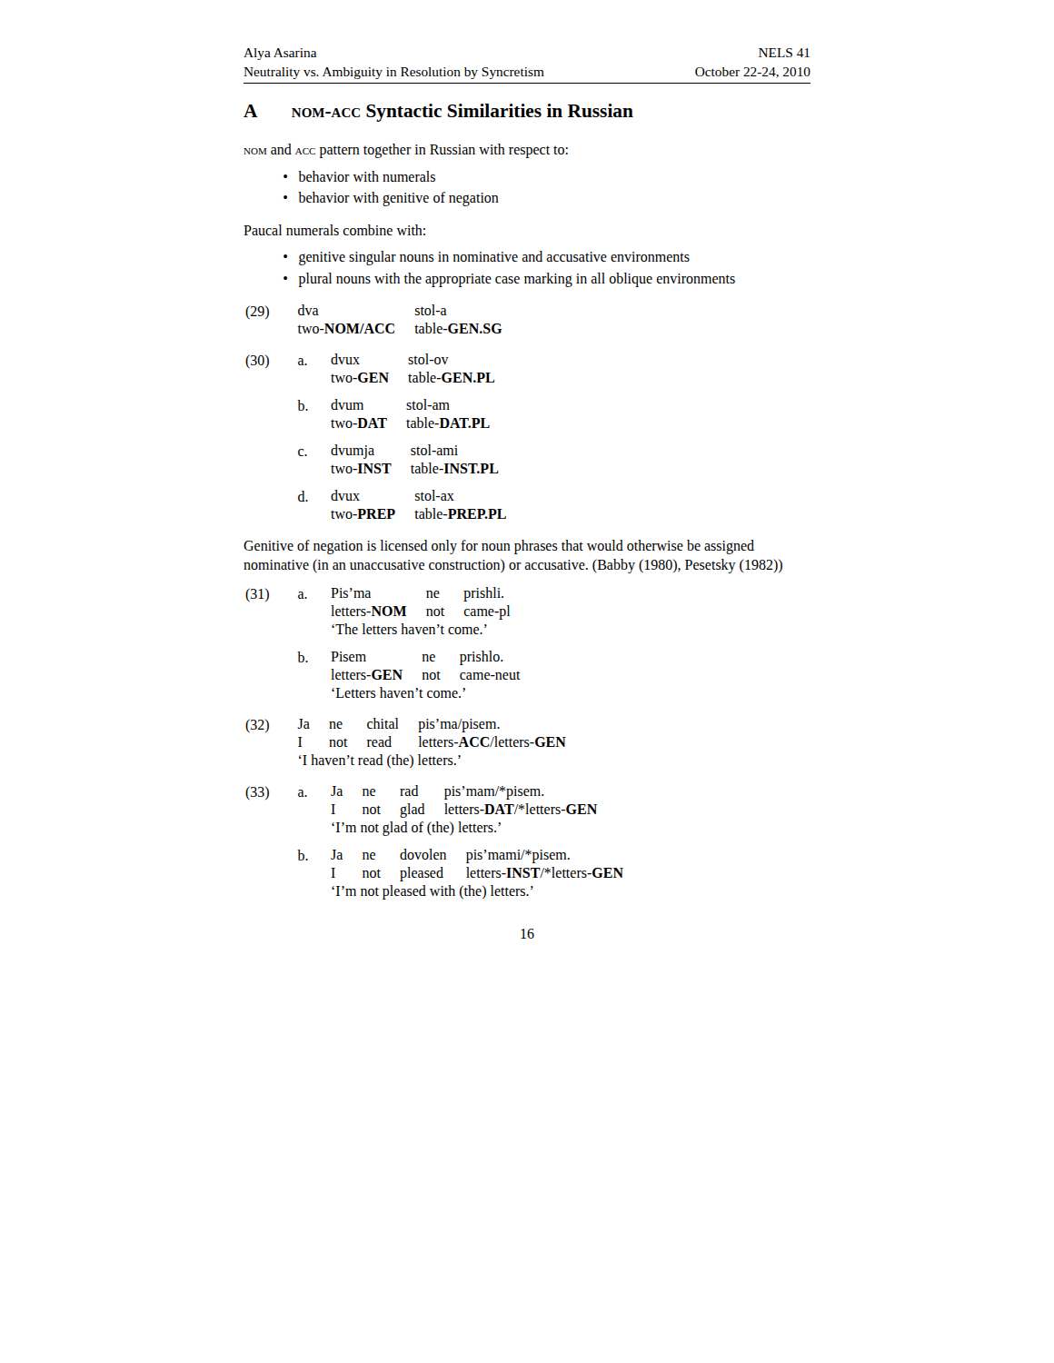Alya Asarina
NELS 41
Neutrality vs. Ambiguity in Resolution by Syncretism
October 22-24, 2010
Anom-acc Syntactic Similarities in Russian
nom and acc pattern together in Russian with respect to:
behavior with numerals
behavior with genitive of negation
Paucal numerals combine with:
genitive singular nouns in nominative and accusative environments
plural nouns with the appropriate case marking in all oblique environments
(29)
| dva | stol-a |
| two- NOM/ACC | table- GEN.SG |
(30)
a.
| dvux | stol-ov |
| two- GEN | table- GEN.PL |
b.
| dvum | stol-am |
| two- DAT | table- DAT.PL |
c.
| dvumja | stol-ami |
| two- INST | table- INST.PL |
d.
| dvux | stol-ax |
| two- PREP | table- PREP.PL |
Genitive of negation is licensed only for noun phrases that would otherwise be assigned nominative (in an unaccusative construction) or accusative. (Babby (1980), Pesetsky (1982))
(31)
a.
| Pis’ma | ne | prishli. |
| letters- NOM | not | came-pl |
| ‘The letters haven’t come.’ |
b.
| Pisem | ne | prishlo. |
| letters- GEN | not | came-neut |
| ‘Letters haven’t come.’ |
(32)
| Ja | ne | chital | pis’ma/pisem. |
| I | not | read | letters- ACC /letters- GEN |
| ‘I haven’t read (the) letters.’ |
(33)
a.
| Ja | ne | rad | pis’mam/*pisem. |
| I | not | glad | letters- DAT /*letters- GEN |
| ‘I’m not glad of (the) letters.’ |
b.
| Ja | ne | dovolen | pis’mami/*pisem. |
| I | not | pleased | letters- INST /*letters- GEN |
| ‘I’m not pleased with (the) letters.’ |
16